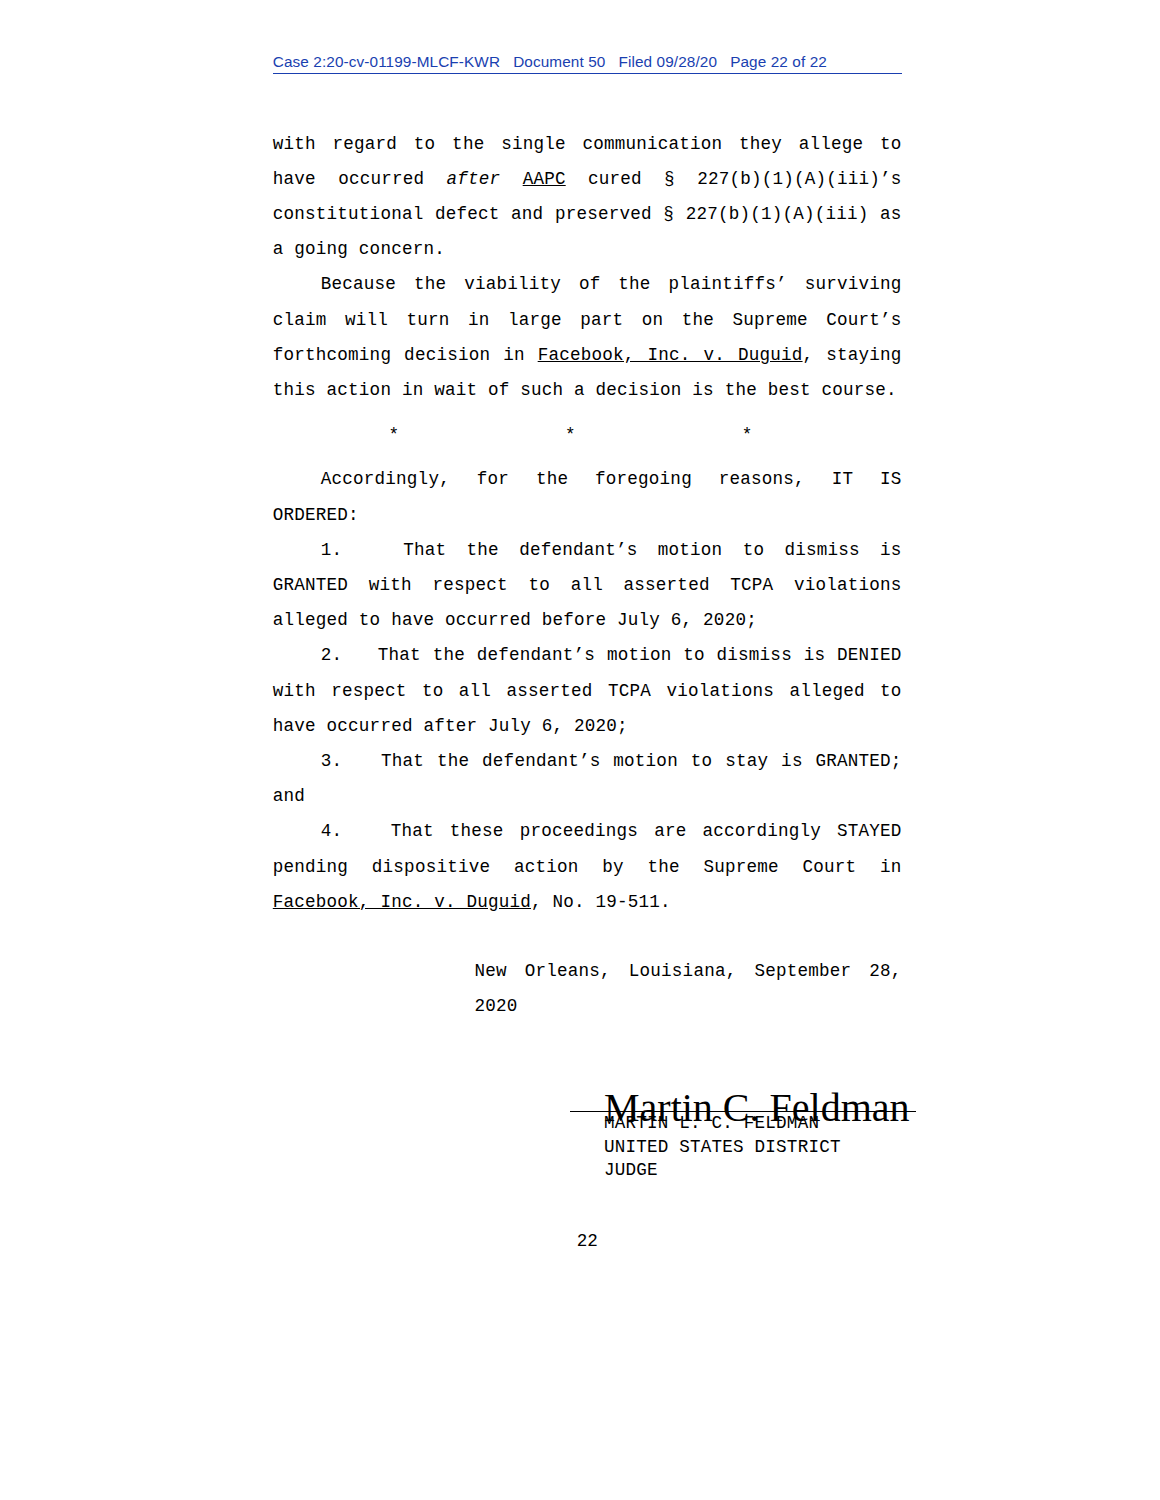Case 2:20-cv-01199-MLCF-KWR Document 50 Filed 09/28/20 Page 22 of 22
with regard to the single communication they allege to have occurred after AAPC cured § 227(b)(1)(A)(iii)’s constitutional defect and preserved § 227(b)(1)(A)(iii) as a going concern.
Because the viability of the plaintiffs’ surviving claim will turn in large part on the Supreme Court’s forthcoming decision in Facebook, Inc. v. Duguid, staying this action in wait of such a decision is the best course.
* * *
Accordingly, for the foregoing reasons, IT IS ORDERED:
1. That the defendant’s motion to dismiss is GRANTED with respect to all asserted TCPA violations alleged to have occurred before July 6, 2020;
2. That the defendant’s motion to dismiss is DENIED with respect to all asserted TCPA violations alleged to have occurred after July 6, 2020;
3. That the defendant’s motion to stay is GRANTED; and
4. That these proceedings are accordingly STAYED pending dispositive action by the Supreme Court in Facebook, Inc. v. Duguid, No. 19-511.
New Orleans, Louisiana, September 28, 2020
Martin C. Feldman
MARTIN L. C. FELDMAN
UNITED STATES DISTRICT JUDGE
22